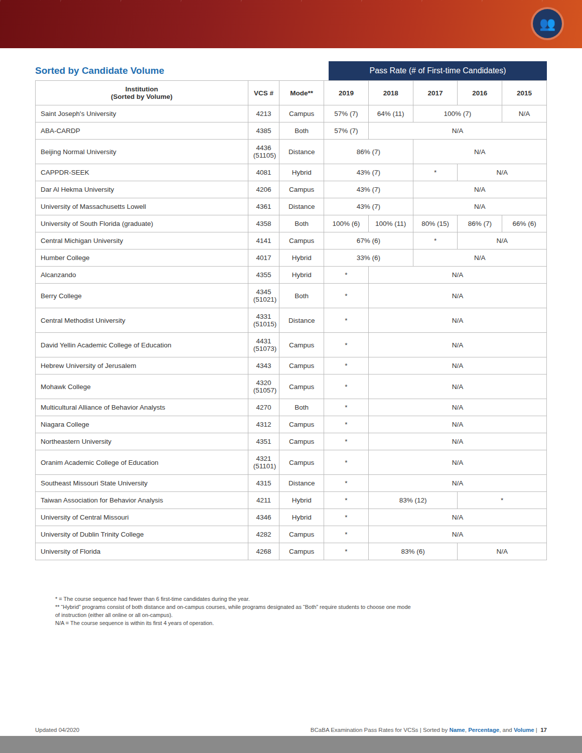👥
Sorted by Candidate Volume
Pass Rate (# of First-time Candidates)
| Institution (Sorted by Volume) | VCS # | Mode** | 2019 | 2018 | 2017 | 2016 | 2015 |
| --- | --- | --- | --- | --- | --- | --- | --- |
| Saint Joseph's University | 4213 | Campus | 57% (7) | 64% (11) | 100% (7) | N/A |
| ABA-CARDP | 4385 | Both | 57% (7) | N/A |
| Beijing Normal University | 4436 (51105) | Distance | 86% (7) | N/A |
| CAPPDR-SEEK | 4081 | Hybrid | 43% (7) | * | N/A |
| Dar Al Hekma University | 4206 | Campus | 43% (7) | N/A |
| University of Massachusetts Lowell | 4361 | Distance | 43% (7) | N/A |
| University of South Florida (graduate) | 4358 | Both | 100% (6) | 100% (11) | 80% (15) | 86% (7) | 66% (6) |
| Central Michigan University | 4141 | Campus | 67% (6) | * | N/A |
| Humber College | 4017 | Hybrid | 33% (6) | N/A |
| Alcanzando | 4355 | Hybrid | * | N/A |
| Berry College | 4345 (51021) | Both | * | N/A |
| Central Methodist University | 4331 (51015) | Distance | * | N/A |
| David Yellin Academic College of Education | 4431 (51073) | Campus | * | N/A |
| Hebrew University of Jerusalem | 4343 | Campus | * | N/A |
| Mohawk College | 4320 (51057) | Campus | * | N/A |
| Multicultural Alliance of Behavior Analysts | 4270 | Both | * | N/A |
| Niagara College | 4312 | Campus | * | N/A |
| Northeastern University | 4351 | Campus | * | N/A |
| Oranim Academic College of Education | 4321 (51101) | Campus | * | N/A |
| Southeast Missouri State University | 4315 | Distance | * | N/A |
| Taiwan Association for Behavior Analysis | 4211 | Hybrid | * | 83% (12) | * |
| University of Central Missouri | 4346 | Hybrid | * | N/A |
| University of Dublin Trinity College | 4282 | Campus | * | N/A |
| University of Florida | 4268 | Campus | * | 83% (6) | N/A |
* = The course sequence had fewer than 6 first-time candidates during the year.
** “Hybrid” programs consist of both distance and on-campus courses, while programs designated as “Both” require students to choose one mode
of instruction (either all online or all on-campus).
N/A = The course sequence is within its first 4 years of operation.
Updated 04/2020
BCaBA Examination Pass Rates for VCSs | Sorted by Name, Percentage, and Volume | 17